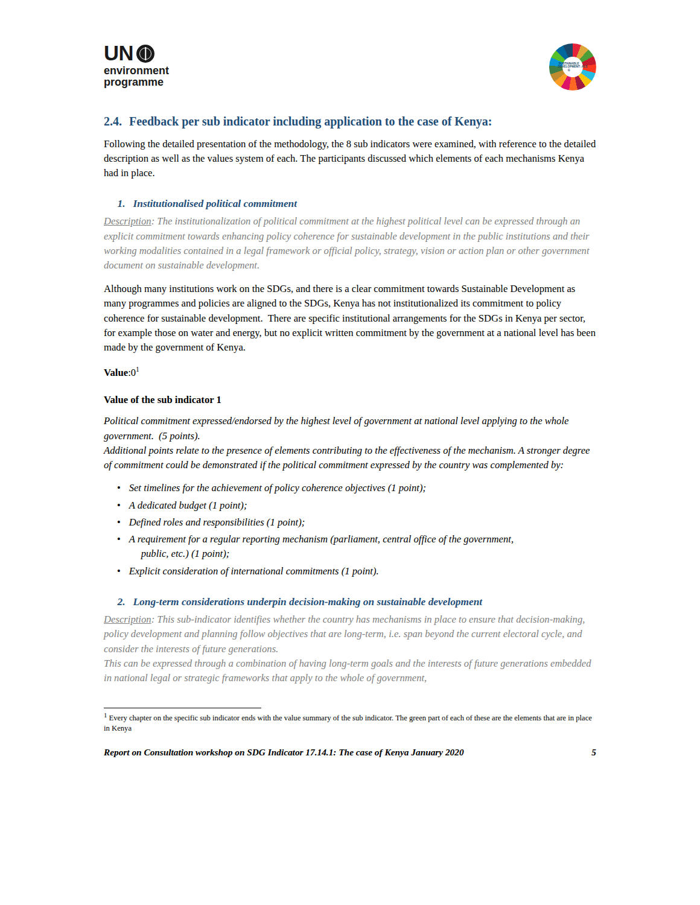UN
environment
programme
SUSTAINABLE
DEVELOPMENT
G○ALS
2.4. Feedback per sub indicator including application to the case of Kenya:
Following the detailed presentation of the methodology, the 8 sub indicators were examined, with reference to the detailed description as well as the values system of each. The participants discussed which elements of each mechanisms Kenya had in place.
1. Institutionalised political commitment
Description: The institutionalization of political commitment at the highest political level can be expressed through an explicit commitment towards enhancing policy coherence for sustainable development in the public institutions and their working modalities contained in a legal framework or official policy, strategy, vision or action plan or other government document on sustainable development.
Although many institutions work on the SDGs, and there is a clear commitment towards Sustainable Development as many programmes and policies are aligned to the SDGs, Kenya has not institutionalized its commitment to policy coherence for sustainable development. There are specific institutional arrangements for the SDGs in Kenya per sector, for example those on water and energy, but no explicit written commitment by the government at a national level has been made by the government of Kenya.
Value:01
Value of the sub indicator 1
Political commitment expressed/endorsed by the highest level of government at national level applying to the whole government. (5 points).
Additional points relate to the presence of elements contributing to the effectiveness of the mechanism. A stronger degree of commitment could be demonstrated if the political commitment expressed by the country was complemented by:
Set timelines for the achievement of policy coherence objectives (1 point);
A dedicated budget (1 point);
Defined roles and responsibilities (1 point);
A requirement for a regular reporting mechanism (parliament, central office of the government,public, etc.) (1 point);
Explicit consideration of international commitments (1 point).
2. Long-term considerations underpin decision-making on sustainable development
Description: This sub-indicator identifies whether the country has mechanisms in place to ensure that decision-making, policy development and planning follow objectives that are long-term, i.e. span beyond the current electoral cycle, and consider the interests of future generations.
This can be expressed through a combination of having long-term goals and the interests of future generations embedded in national legal or strategic frameworks that apply to the whole of government,
1 Every chapter on the specific sub indicator ends with the value summary of the sub indicator. The green part of each of these are the elements that are in place in Kenya
Report on Consultation workshop on SDG Indicator 17.14.1: The case of Kenya January 2020 5